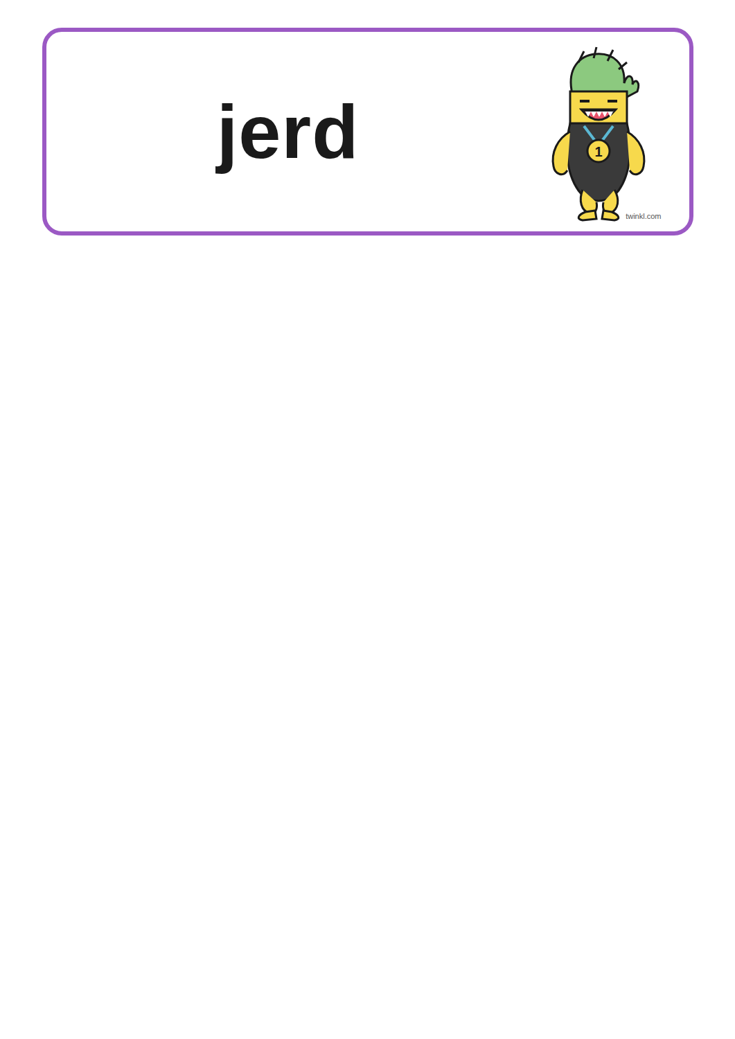jerd
1 twinkl.com